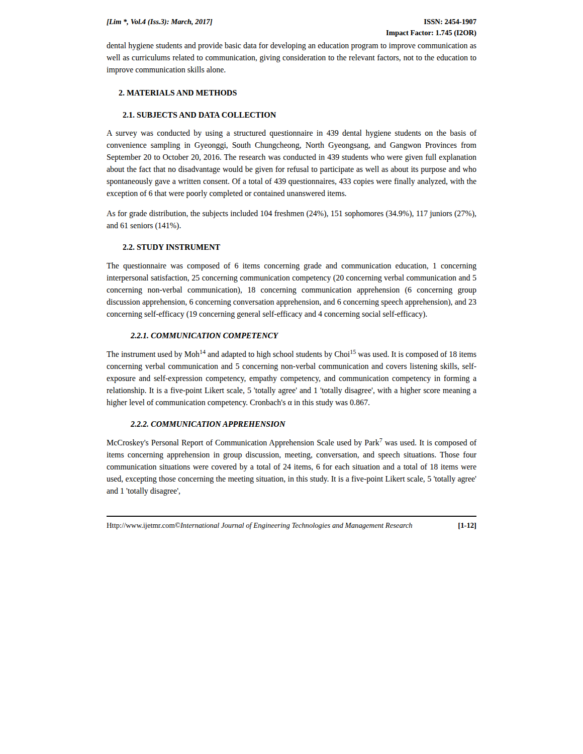[Lim *, Vol.4 (Iss.3): March, 2017]
ISSN: 2454-1907 Impact Factor: 1.745 (I2OR)
dental hygiene students and provide basic data for developing an education program to improve communication as well as curriculums related to communication, giving consideration to the relevant factors, not to the education to improve communication skills alone.
2. Materials and Methods
2.1. Subjects and Data Collection
A survey was conducted by using a structured questionnaire in 439 dental hygiene students on the basis of convenience sampling in Gyeonggi, South Chungcheong, North Gyeongsang, and Gangwon Provinces from September 20 to October 20, 2016. The research was conducted in 439 students who were given full explanation about the fact that no disadvantage would be given for refusal to participate as well as about its purpose and who spontaneously gave a written consent. Of a total of 439 questionnaires, 433 copies were finally analyzed, with the exception of 6 that were poorly completed or contained unanswered items.
As for grade distribution, the subjects included 104 freshmen (24%), 151 sophomores (34.9%), 117 juniors (27%), and 61 seniors (141%).
2.2. Study Instrument
The questionnaire was composed of 6 items concerning grade and communication education, 1 concerning interpersonal satisfaction, 25 concerning communication competency (20 concerning verbal communication and 5 concerning non-verbal communication), 18 concerning communication apprehension (6 concerning group discussion apprehension, 6 concerning conversation apprehension, and 6 concerning speech apprehension), and 23 concerning self-efficacy (19 concerning general self-efficacy and 4 concerning social self-efficacy).
2.2.1. Communication Competency
The instrument used by Moh14 and adapted to high school students by Choi15 was used. It is composed of 18 items concerning verbal communication and 5 concerning non-verbal communication and covers listening skills, self-exposure and self-expression competency, empathy competency, and communication competency in forming a relationship. It is a five-point Likert scale, 5 'totally agree' and 1 'totally disagree', with a higher score meaning a higher level of communication competency. Cronbach's α in this study was 0.867.
2.2.2. Communication Apprehension
McCroskey's Personal Report of Communication Apprehension Scale used by Park7 was used. It is composed of items concerning apprehension in group discussion, meeting, conversation, and speech situations. Those four communication situations were covered by a total of 24 items, 6 for each situation and a total of 18 items were used, excepting those concerning the meeting situation, in this study. It is a five-point Likert scale, 5 'totally agree' and 1 'totally disagree',
Http://www.ijetmr.com©International Journal of Engineering Technologies and Management Research
[1-12]